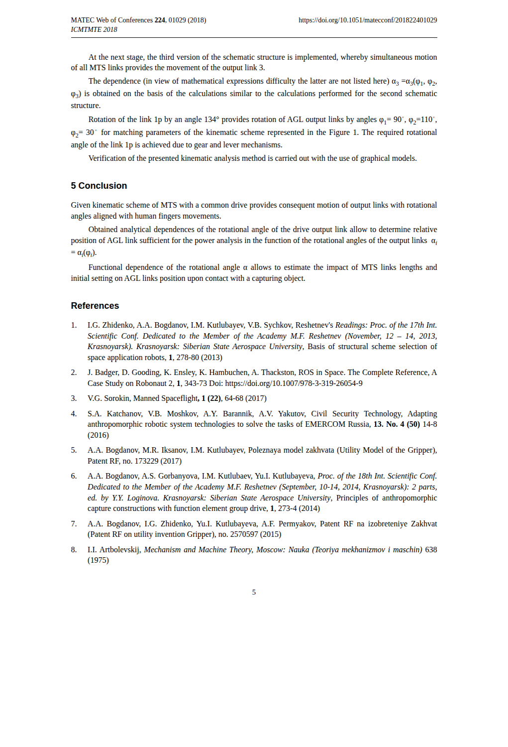MATEC Web of Conferences 224, 01029 (2018)
ICMTMTE 2018
https://doi.org/10.1051/matecconf/201822401029
At the next stage, the third version of the schematic structure is implemented, whereby simultaneous motion of all MTS links provides the movement of the output link 3.
The dependence (in view of mathematical expressions difficulty the latter are not listed here) α3 =α3(φ1, φ2, φ3) is obtained on the basis of the calculations similar to the calculations performed for the second schematic structure.
Rotation of the link 1p by an angle 134° provides rotation of AGL output links by angles φ1= 90◦, φ2=110◦, φ2= 30◦ for matching parameters of the kinematic scheme represented in the Figure 1. The required rotational angle of the link 1p is achieved due to gear and lever mechanisms.
Verification of the presented kinematic analysis method is carried out with the use of graphical models.
5 Conclusion
Given kinematic scheme of MTS with a common drive provides consequent motion of output links with rotational angles aligned with human fingers movements.
Obtained analytical dependences of the rotational angle of the drive output link allow to determine relative position of AGL link sufficient for the power analysis in the function of the rotational angles of the output links αi = αi(φi).
Functional dependence of the rotational angle α allows to estimate the impact of MTS links lengths and initial setting on AGL links position upon contact with a capturing object.
References
I.G. Zhidenko, A.A. Bogdanov, I.M. Kutlubayev, V.B. Sychkov, Reshetnev's Readings: Proc. of the 17th Int. Scientific Conf. Dedicated to the Member of the Academy M.F. Reshetnev (November, 12 – 14, 2013, Krasnoyarsk). Krasnoyarsk: Siberian State Aerospace University, Basis of structural scheme selection of space application robots, 1, 278-80 (2013)
J. Badger, D. Gooding, K. Ensley, K. Hambuchen, A. Thackston, ROS in Space. The Complete Reference, A Case Study on Robonaut 2, 1, 343-73 Doi: https://doi.org/10.1007/978-3-319-26054-9
V.G. Sorokin, Manned Spaceflight, 1 (22), 64-68 (2017)
S.A. Katchanov, V.B. Moshkov, A.Y. Barannik, A.V. Yakutov, Civil Security Technology, Adapting anthropomorphic robotic system technologies to solve the tasks of EMERCOM Russia, 13. No. 4 (50) 14-8 (2016)
A.A. Bogdanov, M.R. Iksanov, I.M. Kutlubayev, Poleznaya model zakhvata (Utility Model of the Gripper), Patent RF, no. 173229 (2017)
A.A. Bogdanov, A.S. Gorbanyova, I.M. Kutlubaev, Yu.I. Kutlubayeva, Proc. of the 18th Int. Scientific Conf. Dedicated to the Member of the Academy M.F. Reshetnev (September, 10-14, 2014, Krasnoyarsk): 2 parts, ed. by Y.Y. Loginova. Krasnoyarsk: Siberian State Aerospace University, Principles of anthropomorphic capture constructions with function element group drive, 1, 273-4 (2014)
A.A. Bogdanov, I.G. Zhidenko, Yu.I. Kutlubayeva, A.F. Permyakov, Patent RF na izobreteniye Zakhvat (Patent RF on utility invention Gripper), no. 2570597 (2015)
I.I. Artbolevskij, Mechanism and Machine Theory, Moscow: Nauka (Teoriya mekhanizmov i maschin) 638 (1975)
5